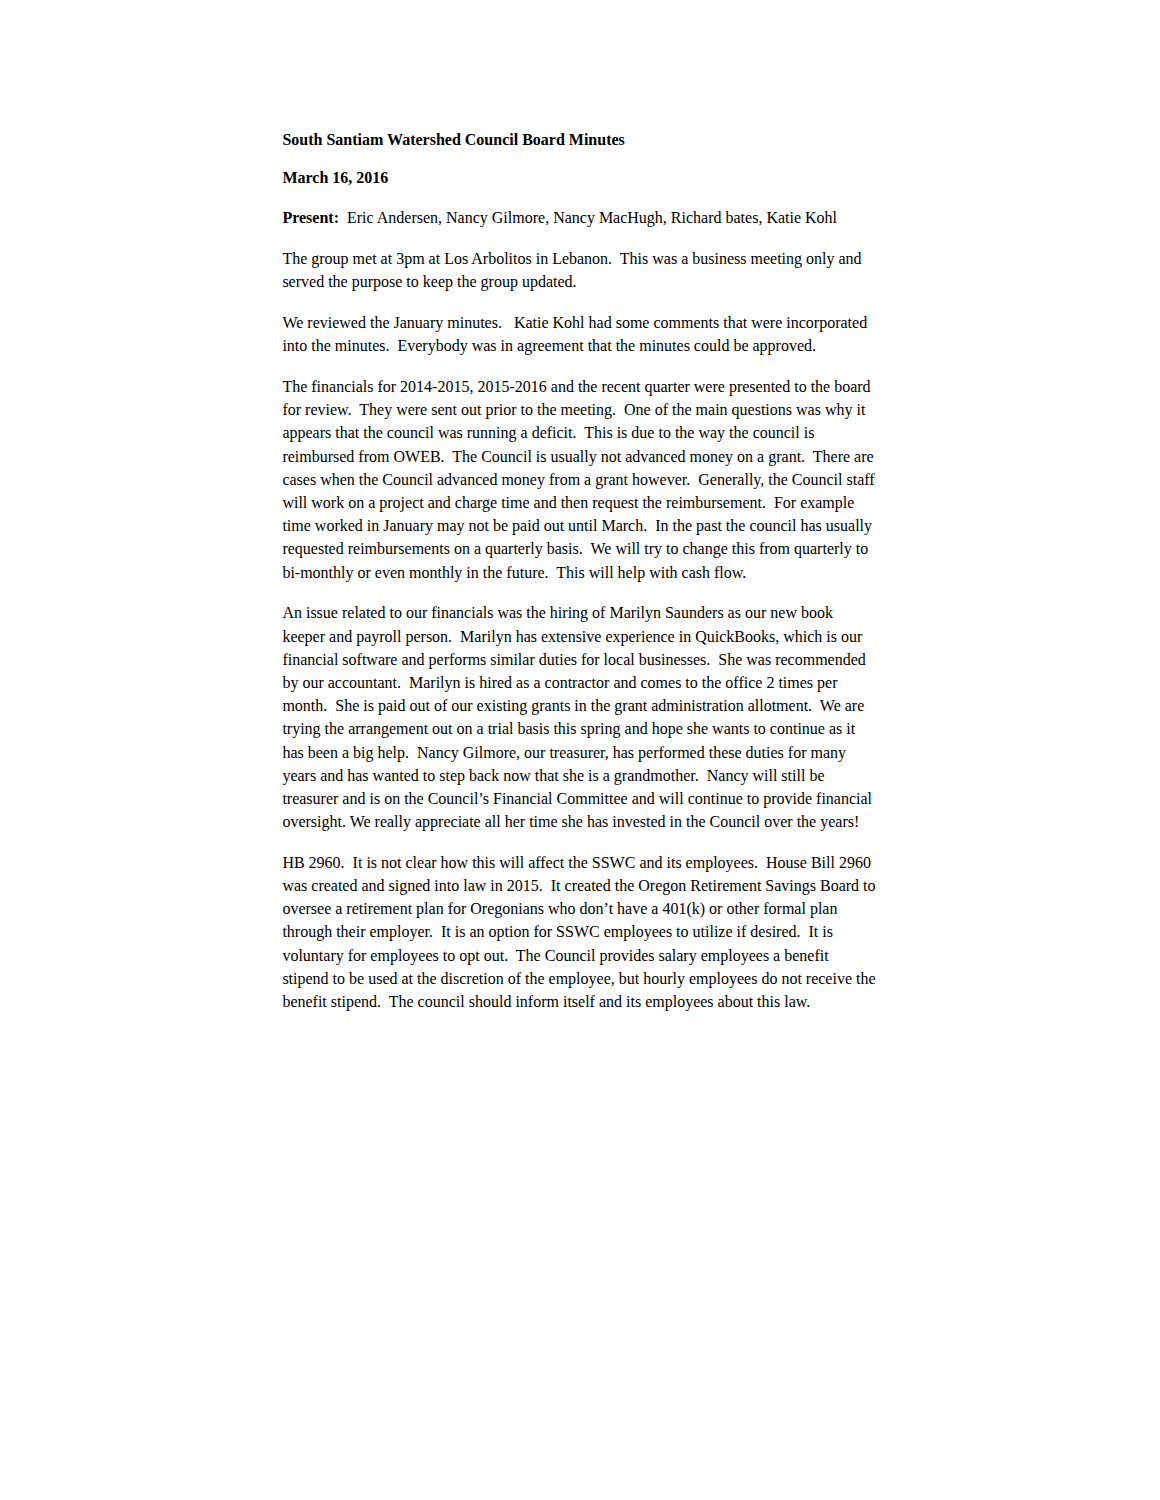South Santiam Watershed Council Board Minutes
March 16, 2016
Present: Eric Andersen, Nancy Gilmore, Nancy MacHugh, Richard bates, Katie Kohl
The group met at 3pm at Los Arbolitos in Lebanon. This was a business meeting only and served the purpose to keep the group updated.
We reviewed the January minutes. Katie Kohl had some comments that were incorporated into the minutes. Everybody was in agreement that the minutes could be approved.
The financials for 2014-2015, 2015-2016 and the recent quarter were presented to the board for review. They were sent out prior to the meeting. One of the main questions was why it appears that the council was running a deficit. This is due to the way the council is reimbursed from OWEB. The Council is usually not advanced money on a grant. There are cases when the Council advanced money from a grant however. Generally, the Council staff will work on a project and charge time and then request the reimbursement. For example time worked in January may not be paid out until March. In the past the council has usually requested reimbursements on a quarterly basis. We will try to change this from quarterly to bi-monthly or even monthly in the future. This will help with cash flow.
An issue related to our financials was the hiring of Marilyn Saunders as our new book keeper and payroll person. Marilyn has extensive experience in QuickBooks, which is our financial software and performs similar duties for local businesses. She was recommended by our accountant. Marilyn is hired as a contractor and comes to the office 2 times per month. She is paid out of our existing grants in the grant administration allotment. We are trying the arrangement out on a trial basis this spring and hope she wants to continue as it has been a big help. Nancy Gilmore, our treasurer, has performed these duties for many years and has wanted to step back now that she is a grandmother. Nancy will still be treasurer and is on the Council’s Financial Committee and will continue to provide financial oversight. We really appreciate all her time she has invested in the Council over the years!
HB 2960. It is not clear how this will affect the SSWC and its employees. House Bill 2960 was created and signed into law in 2015. It created the Oregon Retirement Savings Board to oversee a retirement plan for Oregonians who don’t have a 401(k) or other formal plan through their employer. It is an option for SSWC employees to utilize if desired. It is voluntary for employees to opt out. The Council provides salary employees a benefit stipend to be used at the discretion of the employee, but hourly employees do not receive the benefit stipend. The council should inform itself and its employees about this law.